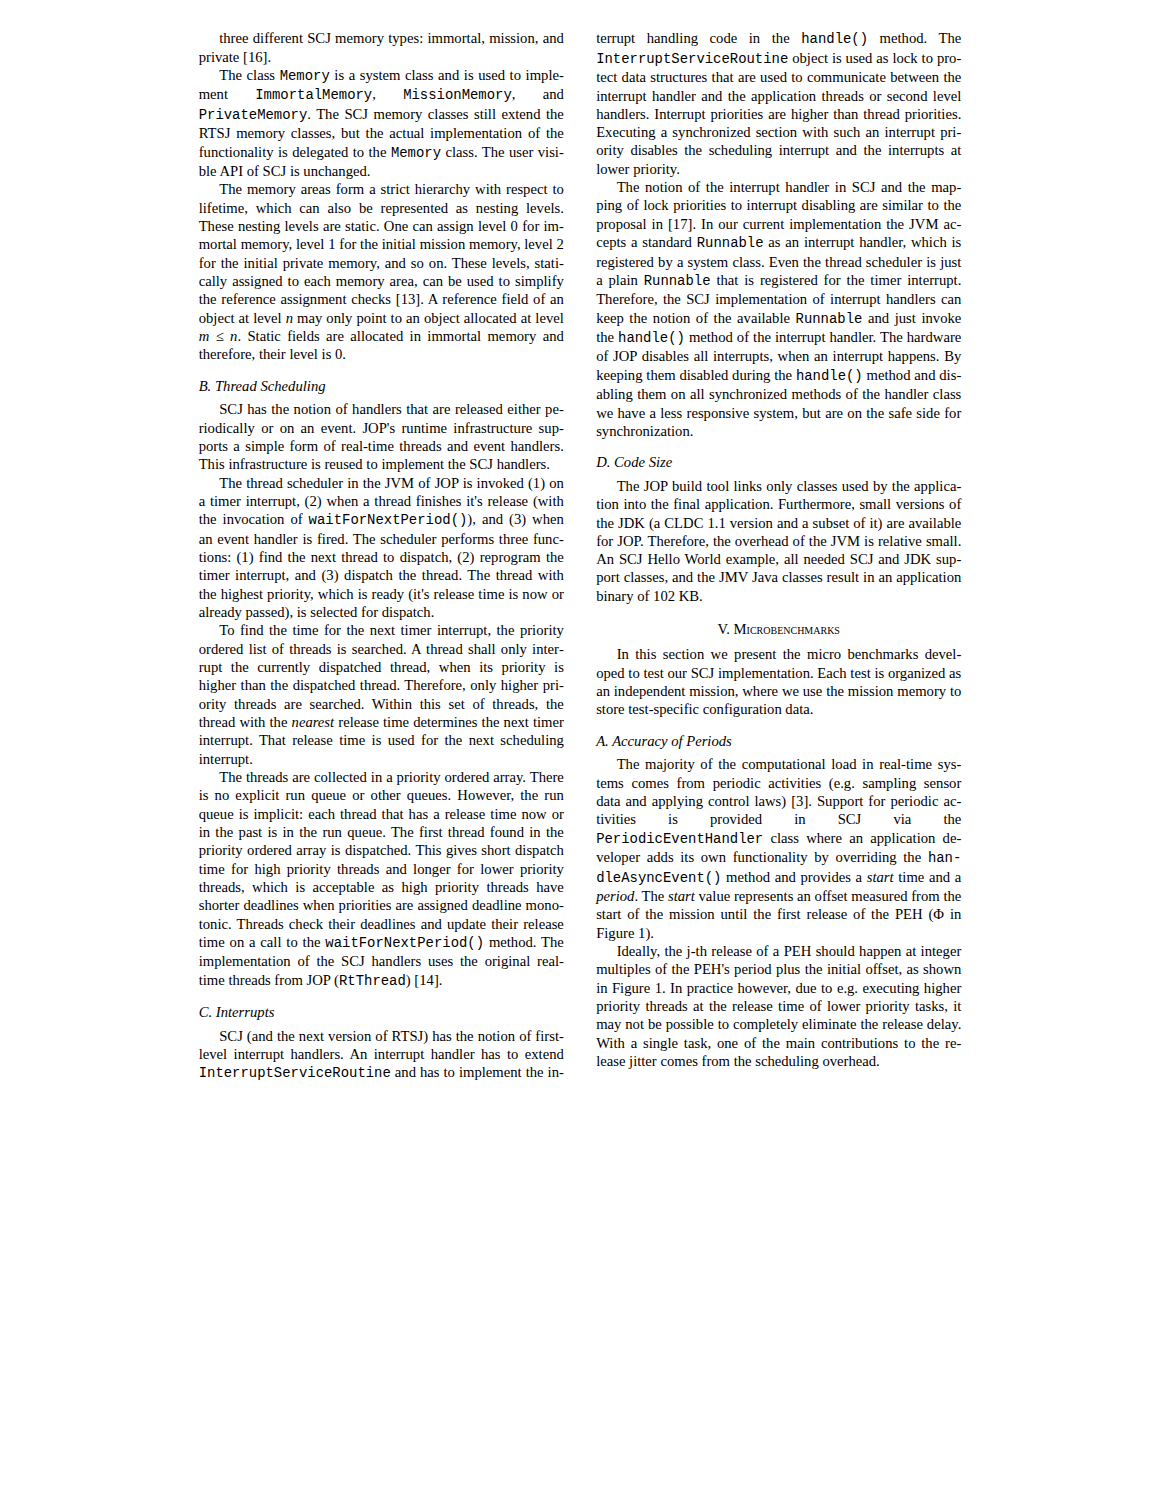three different SCJ memory types: immortal, mission, and private [16].
The class Memory is a system class and is used to implement ImmortalMemory, MissionMemory, and PrivateMemory. The SCJ memory classes still extend the RTSJ memory classes, but the actual implementation of the functionality is delegated to the Memory class. The user visible API of SCJ is unchanged.
The memory areas form a strict hierarchy with respect to lifetime, which can also be represented as nesting levels. These nesting levels are static. One can assign level 0 for immortal memory, level 1 for the initial mission memory, level 2 for the initial private memory, and so on. These levels, statically assigned to each memory area, can be used to simplify the reference assignment checks [13]. A reference field of an object at level n may only point to an object allocated at level m ≤ n. Static fields are allocated in immortal memory and therefore, their level is 0.
B. Thread Scheduling
SCJ has the notion of handlers that are released either periodically or on an event. JOP's runtime infrastructure supports a simple form of real-time threads and event handlers. This infrastructure is reused to implement the SCJ handlers.
The thread scheduler in the JVM of JOP is invoked (1) on a timer interrupt, (2) when a thread finishes it's release (with the invocation of waitForNextPeriod()), and (3) when an event handler is fired. The scheduler performs three functions: (1) find the next thread to dispatch, (2) reprogram the timer interrupt, and (3) dispatch the thread. The thread with the highest priority, which is ready (it's release time is now or already passed), is selected for dispatch.
To find the time for the next timer interrupt, the priority ordered list of threads is searched. A thread shall only interrupt the currently dispatched thread, when its priority is higher than the dispatched thread. Therefore, only higher priority threads are searched. Within this set of threads, the thread with the nearest release time determines the next timer interrupt. That release time is used for the next scheduling interrupt.
The threads are collected in a priority ordered array. There is no explicit run queue or other queues. However, the run queue is implicit: each thread that has a release time now or in the past is in the run queue. The first thread found in the priority ordered array is dispatched. This gives short dispatch time for high priority threads and longer for lower priority threads, which is acceptable as high priority threads have shorter deadlines when priorities are assigned deadline monotonic. Threads check their deadlines and update their release time on a call to the waitForNextPeriod() method. The implementation of the SCJ handlers uses the original real-time threads from JOP (RtThread) [14].
C. Interrupts
SCJ (and the next version of RTSJ) has the notion of first-level interrupt handlers. An interrupt handler has to extend InterruptServiceRoutine and has to implement the interrupt handling code in the handle() method. The InterruptServiceRoutine object is used as lock to protect data structures that are used to communicate between the interrupt handler and the application threads or second level handlers. Interrupt priorities are higher than thread priorities. Executing a synchronized section with such an interrupt priority disables the scheduling interrupt and the interrupts at lower priority.
The notion of the interrupt handler in SCJ and the mapping of lock priorities to interrupt disabling are similar to the proposal in [17]. In our current implementation the JVM accepts a standard Runnable as an interrupt handler, which is registered by a system class. Even the thread scheduler is just a plain Runnable that is registered for the timer interrupt. Therefore, the SCJ implementation of interrupt handlers can keep the notion of the available Runnable and just invoke the handle() method of the interrupt handler. The hardware of JOP disables all interrupts, when an interrupt happens. By keeping them disabled during the handle() method and disabling them on all synchronized methods of the handler class we have a less responsive system, but are on the safe side for synchronization.
D. Code Size
The JOP build tool links only classes used by the application into the final application. Furthermore, small versions of the JDK (a CLDC 1.1 version and a subset of it) are available for JOP. Therefore, the overhead of the JVM is relative small. An SCJ Hello World example, all needed SCJ and JDK support classes, and the JMV Java classes result in an application binary of 102 KB.
V. Microbenchmarks
In this section we present the micro benchmarks developed to test our SCJ implementation. Each test is organized as an independent mission, where we use the mission memory to store test-specific configuration data.
A. Accuracy of Periods
The majority of the computational load in real-time systems comes from periodic activities (e.g. sampling sensor data and applying control laws) [3]. Support for periodic activities is provided in SCJ via the PeriodicEventHandler class where an application developer adds its own functionality by overriding the handleAsyncEvent() method and provides a start time and a period. The start value represents an offset measured from the start of the mission until the first release of the PEH (Φ in Figure 1).
Ideally, the j-th release of a PEH should happen at integer multiples of the PEH's period plus the initial offset, as shown in Figure 1. In practice however, due to e.g. executing higher priority threads at the release time of lower priority tasks, it may not be possible to completely eliminate the release delay. With a single task, one of the main contributions to the release jitter comes from the scheduling overhead.